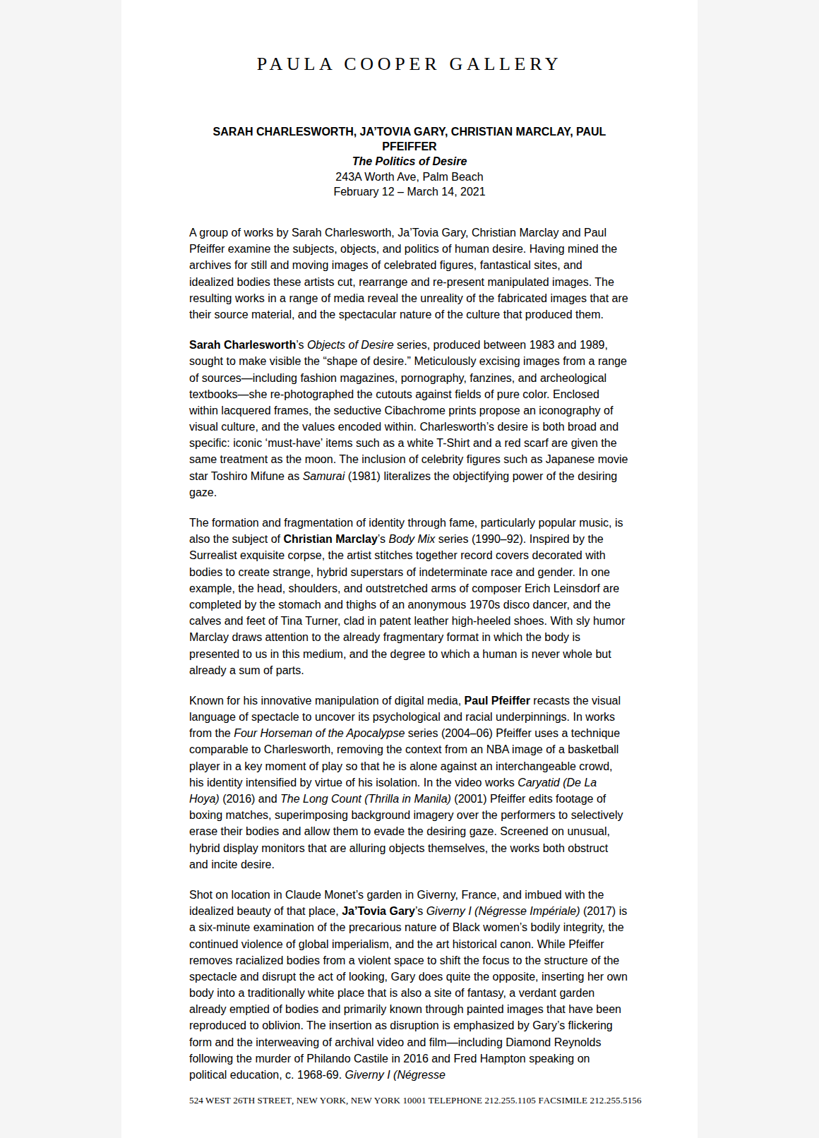PAULA COOPER GALLERY
SARAH CHARLESWORTH, JA’TOVIA GARY, CHRISTIAN MARCLAY, PAUL PFEIFFER
The Politics of Desire
243A Worth Ave, Palm Beach
February 12 – March 14, 2021
A group of works by Sarah Charlesworth, Ja’Tovia Gary, Christian Marclay and Paul Pfeiffer examine the subjects, objects, and politics of human desire. Having mined the archives for still and moving images of celebrated figures, fantastical sites, and idealized bodies these artists cut, rearrange and re-present manipulated images. The resulting works in a range of media reveal the unreality of the fabricated images that are their source material, and the spectacular nature of the culture that produced them.
Sarah Charlesworth’s Objects of Desire series, produced between 1983 and 1989, sought to make visible the “shape of desire.” Meticulously excising images from a range of sources—including fashion magazines, pornography, fanzines, and archeological textbooks—she re-photographed the cutouts against fields of pure color. Enclosed within lacquered frames, the seductive Cibachrome prints propose an iconography of visual culture, and the values encoded within. Charlesworth’s desire is both broad and specific: iconic ‘must-have’ items such as a white T-Shirt and a red scarf are given the same treatment as the moon. The inclusion of celebrity figures such as Japanese movie star Toshiro Mifune as Samurai (1981) literalizes the objectifying power of the desiring gaze.
The formation and fragmentation of identity through fame, particularly popular music, is also the subject of Christian Marclay’s Body Mix series (1990–92). Inspired by the Surrealist exquisite corpse, the artist stitches together record covers decorated with bodies to create strange, hybrid superstars of indeterminate race and gender. In one example, the head, shoulders, and outstretched arms of composer Erich Leinsdorf are completed by the stomach and thighs of an anonymous 1970s disco dancer, and the calves and feet of Tina Turner, clad in patent leather high-heeled shoes. With sly humor Marclay draws attention to the already fragmentary format in which the body is presented to us in this medium, and the degree to which a human is never whole but already a sum of parts.
Known for his innovative manipulation of digital media, Paul Pfeiffer recasts the visual language of spectacle to uncover its psychological and racial underpinnings. In works from the Four Horseman of the Apocalypse series (2004–06) Pfeiffer uses a technique comparable to Charlesworth, removing the context from an NBA image of a basketball player in a key moment of play so that he is alone against an interchangeable crowd, his identity intensified by virtue of his isolation. In the video works Caryatid (De La Hoya) (2016) and The Long Count (Thrilla in Manila) (2001) Pfeiffer edits footage of boxing matches, superimposing background imagery over the performers to selectively erase their bodies and allow them to evade the desiring gaze. Screened on unusual, hybrid display monitors that are alluring objects themselves, the works both obstruct and incite desire.
Shot on location in Claude Monet’s garden in Giverny, France, and imbued with the idealized beauty of that place, Ja’Tovia Gary’s Giverny I (Négresse Impériale) (2017) is a six-minute examination of the precarious nature of Black women’s bodily integrity, the continued violence of global imperialism, and the art historical canon. While Pfeiffer removes racialized bodies from a violent space to shift the focus to the structure of the spectacle and disrupt the act of looking, Gary does quite the opposite, inserting her own body into a traditionally white place that is also a site of fantasy, a verdant garden already emptied of bodies and primarily known through painted images that have been reproduced to oblivion. The insertion as disruption is emphasized by Gary’s flickering form and the interweaving of archival video and film—including Diamond Reynolds following the murder of Philando Castile in 2016 and Fred Hampton speaking on political education, c. 1968-69. Giverny I (Négresse
524 WEST 26TH STREET, NEW YORK, NEW YORK 10001 TELEPHONE 212.255.1105 FACSIMILE 212.255.5156